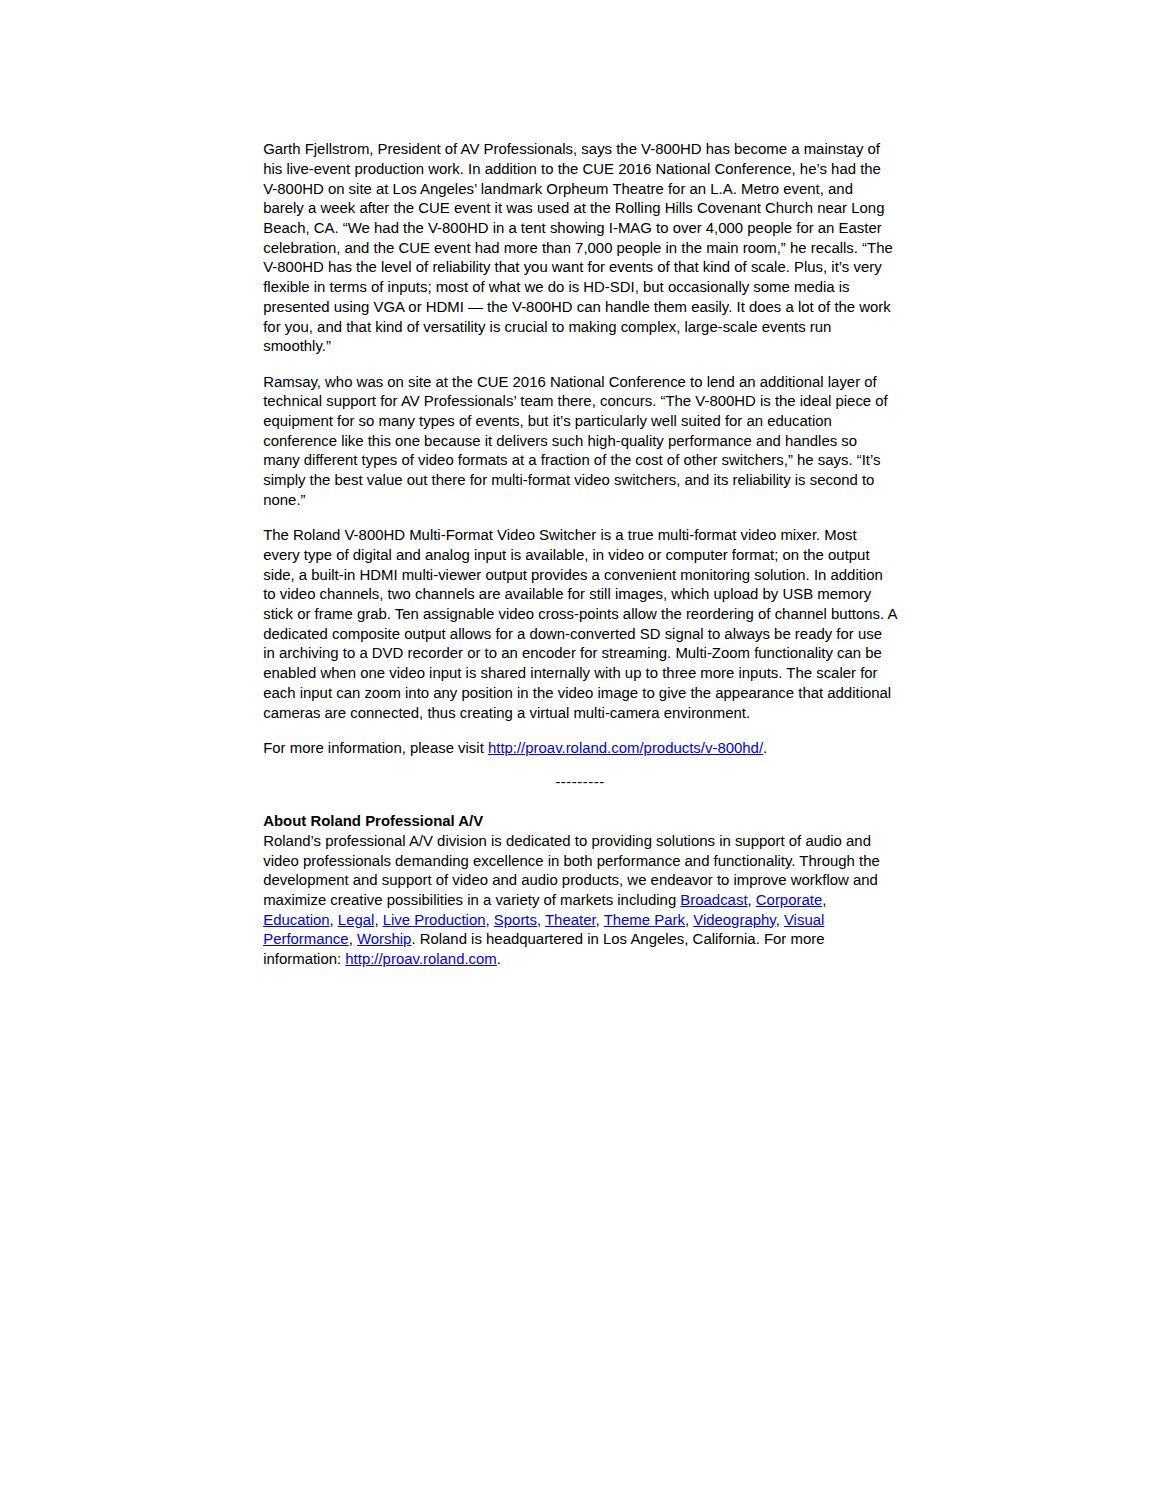Garth Fjellstrom, President of AV Professionals, says the V-800HD has become a mainstay of his live-event production work. In addition to the CUE 2016 National Conference, he’s had the V-800HD on site at Los Angeles’ landmark Orpheum Theatre for an L.A. Metro event, and barely a week after the CUE event it was used at the Rolling Hills Covenant Church near Long Beach, CA. “We had the V-800HD in a tent showing I-MAG to over 4,000 people for an Easter celebration, and the CUE event had more than 7,000 people in the main room,” he recalls. “The V-800HD has the level of reliability that you want for events of that kind of scale. Plus, it’s very flexible in terms of inputs; most of what we do is HD-SDI, but occasionally some media is presented using VGA or HDMI — the V-800HD can handle them easily. It does a lot of the work for you, and that kind of versatility is crucial to making complex, large-scale events run smoothly.”
Ramsay, who was on site at the CUE 2016 National Conference to lend an additional layer of technical support for AV Professionals’ team there, concurs. “The V-800HD is the ideal piece of equipment for so many types of events, but it’s particularly well suited for an education conference like this one because it delivers such high-quality performance and handles so many different types of video formats at a fraction of the cost of other switchers,” he says. “It’s simply the best value out there for multi-format video switchers, and its reliability is second to none.”
The Roland V-800HD Multi-Format Video Switcher is a true multi-format video mixer. Most every type of digital and analog input is available, in video or computer format; on the output side, a built-in HDMI multi-viewer output provides a convenient monitoring solution. In addition to video channels, two channels are available for still images, which upload by USB memory stick or frame grab. Ten assignable video cross-points allow the reordering of channel buttons. A dedicated composite output allows for a down-converted SD signal to always be ready for use in archiving to a DVD recorder or to an encoder for streaming. Multi-Zoom functionality can be enabled when one video input is shared internally with up to three more inputs. The scaler for each input can zoom into any position in the video image to give the appearance that additional cameras are connected, thus creating a virtual multi-camera environment.
For more information, please visit http://proav.roland.com/products/v-800hd/.
---------
About Roland Professional A/V
Roland’s professional A/V division is dedicated to providing solutions in support of audio and video professionals demanding excellence in both performance and functionality. Through the development and support of video and audio products, we endeavor to improve workflow and maximize creative possibilities in a variety of markets including Broadcast, Corporate, Education, Legal, Live Production, Sports, Theater, Theme Park, Videography, Visual Performance, Worship. Roland is headquartered in Los Angeles, California. For more information: http://proav.roland.com.